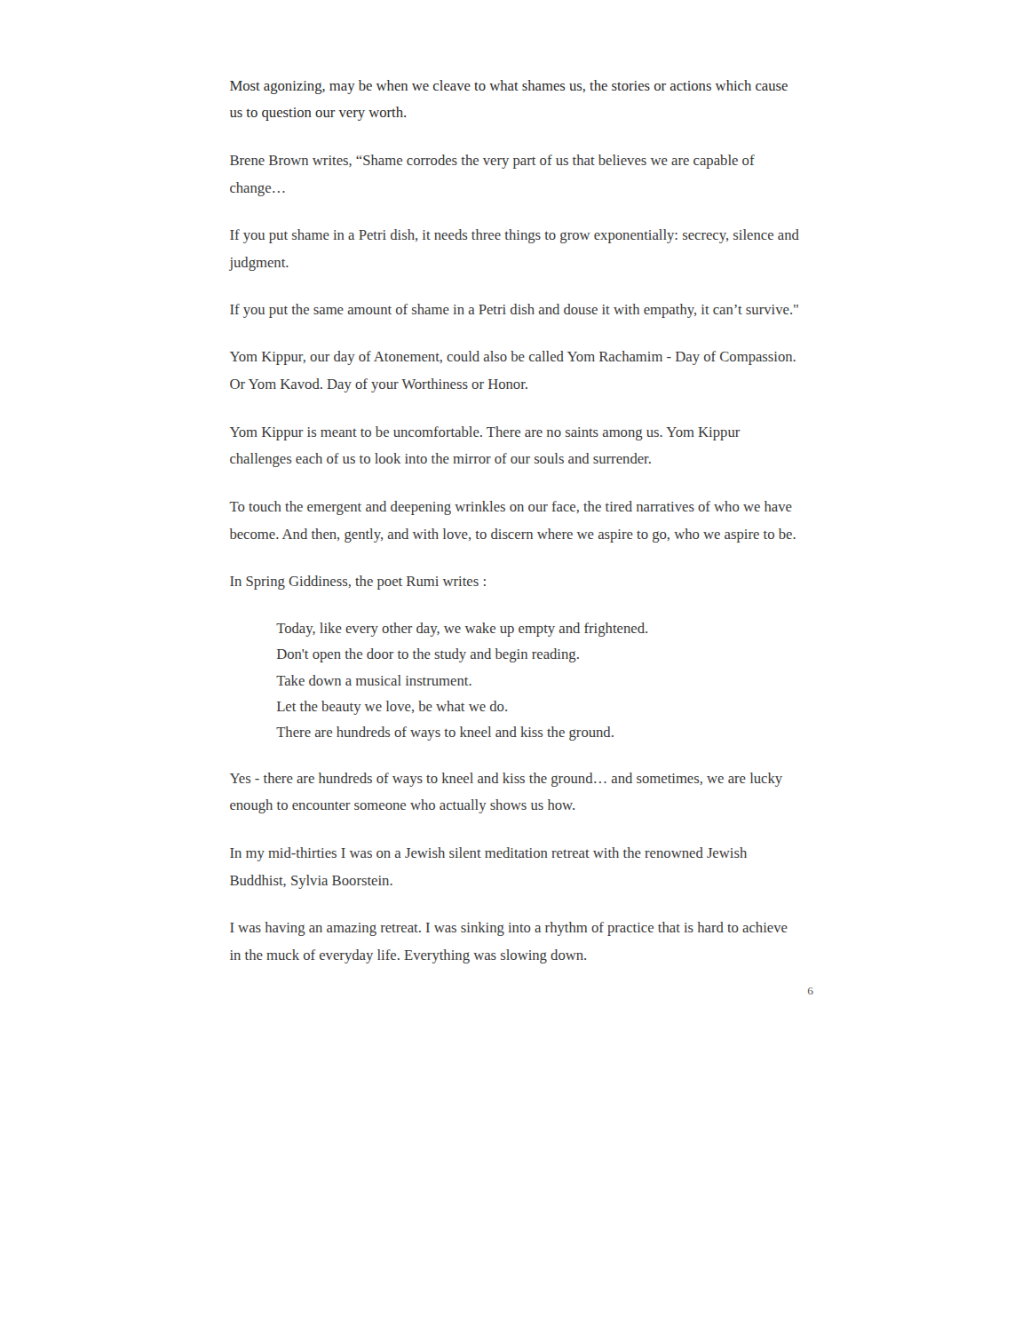Most agonizing, may be when we cleave to what shames us, the stories or actions which cause us to question our very worth.
Brene Brown writes, “Shame corrodes the very part of us that believes we are capable of change…
If you put shame in a Petri dish, it needs three things to grow exponentially: secrecy, silence and judgment.
If you put the same amount of shame in a Petri dish and douse it with empathy, it can’t survive."
Yom Kippur, our day of Atonement, could also be called Yom Rachamim - Day of Compassion. Or Yom Kavod. Day of your Worthiness or Honor.
Yom Kippur is meant to be uncomfortable. There are no saints among us. Yom Kippur challenges each of us to look into the mirror of our souls and surrender.
To touch the emergent and deepening wrinkles on our face, the tired narratives of who we have become. And then, gently, and with love, to discern where we aspire to go, who we aspire to be.
In Spring Giddiness, the poet Rumi writes :
Today, like every other day, we wake up empty and frightened.
Don't open the door to the study and begin reading.
Take down a musical instrument.
Let the beauty we love, be what we do.
There are hundreds of ways to kneel and kiss the ground.
Yes - there are hundreds of ways to kneel and kiss the ground… and sometimes, we are lucky enough to encounter someone who actually shows us how.
In my mid-thirties I was on a Jewish silent meditation retreat with the renowned Jewish Buddhist, Sylvia Boorstein.
I was having an amazing retreat. I was sinking into a rhythm of practice that is hard to achieve in the muck of everyday life. Everything was slowing down.
6